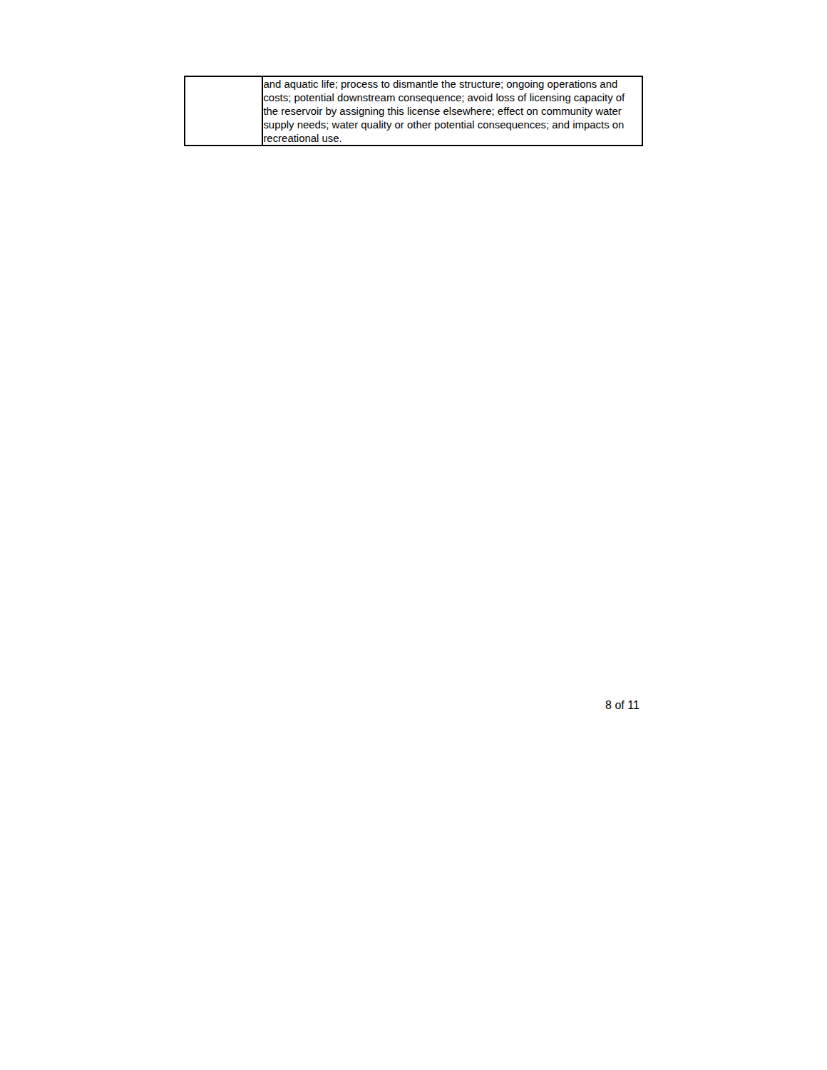| | and aquatic life; process to dismantle the structure; ongoing operations and costs; potential downstream consequence; avoid loss of licensing capacity of the reservoir by assigning this license elsewhere; effect on community water supply needs; water quality or other potential consequences; and impacts on recreational use. |
8 of 11